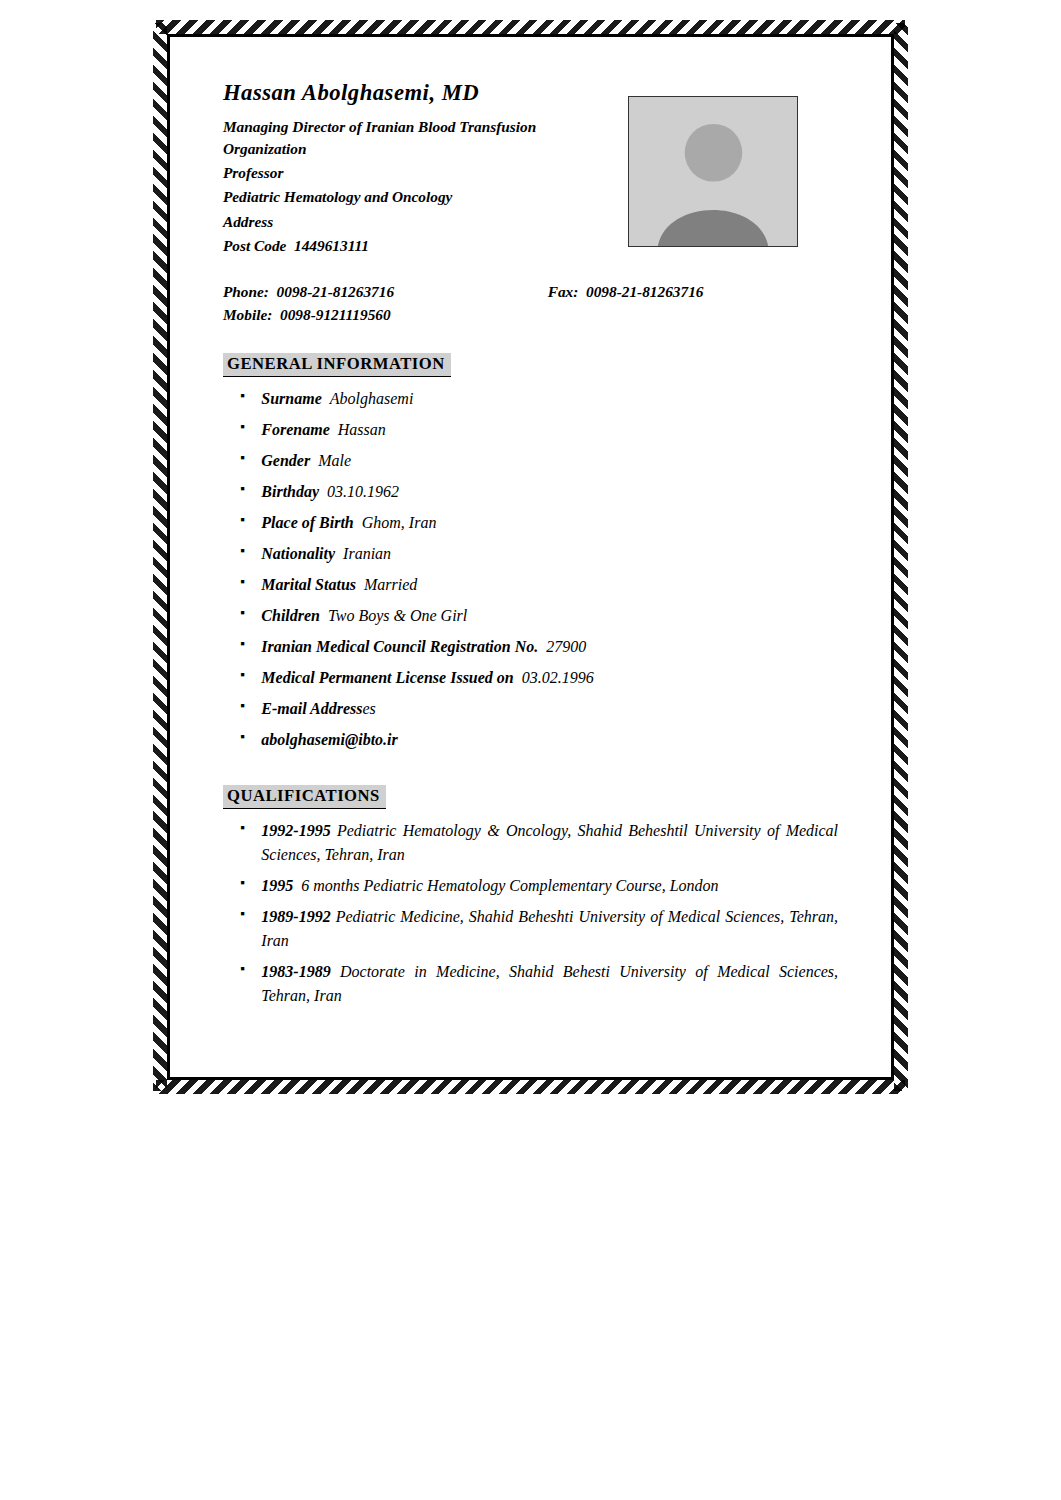Hassan Abolghasemi, MD
Managing Director of Iranian Blood Transfusion Organization
Professor
Pediatric Hematology and Oncology
Address
Post Code 1449613111
Phone: 0098-21-81263716 Fax: 0098-21-81263716
Mobile: 0098-9121119560
General Information
Surname Abolghasemi
Forename Hassan
Gender Male
Birthday 03.10.1962
Place of Birth Ghom, Iran
Nationality Iranian
Marital Status Married
Children Two Boys & One Girl
Iranian Medical Council Registration No. 27900
Medical Permanent License Issued on 03.02.1996
E-mail Addresses
abolghasemi@ibto.ir
Qualifications
1992-1995 Pediatric Hematology & Oncology, Shahid Beheshtil University of Medical Sciences, Tehran, Iran
1995 6 months Pediatric Hematology Complementary Course, London
1989-1992 Pediatric Medicine, Shahid Beheshti University of Medical Sciences, Tehran, Iran
1983-1989 Doctorate in Medicine, Shahid Behesti University of Medical Sciences, Tehran, Iran